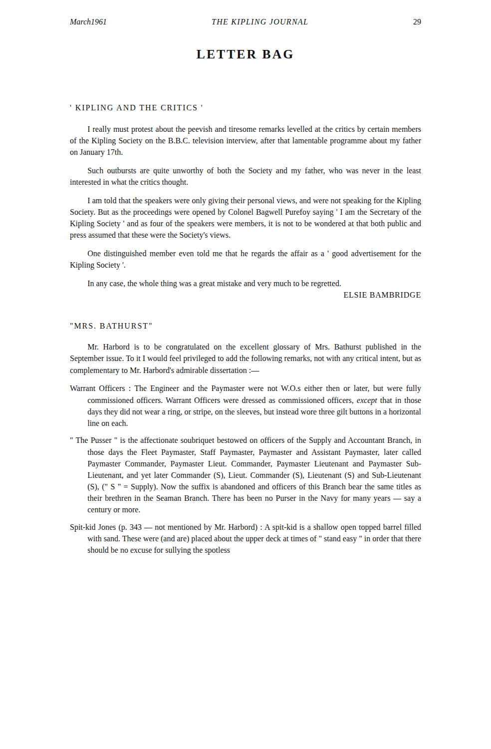March1961 The Kipling Journal 29
LETTER BAG
' KIPLING AND THE CRITICS '
I really must protest about the peevish and tiresome remarks levelled at the critics by certain members of the Kipling Society on the B.B.C. television interview, after that lamentable programme about my father on January 17th.
Such outbursts are quite unworthy of both the Society and my father, who was never in the least interested in what the critics thought.
I am told that the speakers were only giving their personal views, and were not speaking for the Kipling Society. But as the proceedings were opened by Colonel Bagwell Purefoy saying ' I am the Secretary of the Kipling Society ' and as four of the speakers were members, it is not to be wondered at that both public and press assumed that these were the Society's views.
One distinguished member even told me that he regards the affair as a ' good advertisement for the Kipling Society '.
In any case, the whole thing was a great mistake and very much to be regretted. ELSIE BAMBRIDGE
"MRS. BATHURST"
Mr. Harbord is to be congratulated on the excellent glossary of Mrs. Bathurst published in the September issue. To it I would feel privileged to add the following remarks, not with any critical intent, but as complementary to Mr. Harbord's admirable dissertation :—
Warrant Officers : The Engineer and the Paymaster were not W.O.s either then or later, but were fully commissioned officers. Warrant Officers were dressed as commissioned officers, except that in those days they did not wear a ring, or stripe, on the sleeves, but instead wore three gilt buttons in a horizontal line on each.
" The Pusser " is the affectionate soubriquet bestowed on officers of the Supply and Accountant Branch, in those days the Fleet Paymaster, Staff Paymaster, Paymaster and Assistant Paymaster, later called Paymaster Commander, Paymaster Lieut. Commander, Paymaster Lieutenant and Paymaster Sub-Lieutenant, and yet later Commander (S), Lieut. Commander (S), Lieutenant (S) and Sub-Lieutenant (S), (" S " = Supply). Now the suffix is abandoned and officers of this Branch bear the same titles as their brethren in the Seaman Branch. There has been no Purser in the Navy for many years — say a century or more.
Spit-kid Jones (p. 343 — not mentioned by Mr. Harbord) : A spit-kid is a shallow open topped barrel filled with sand. These were (and are) placed about the upper deck at times of " stand easy " in order that there should be no excuse for sullying the spotless